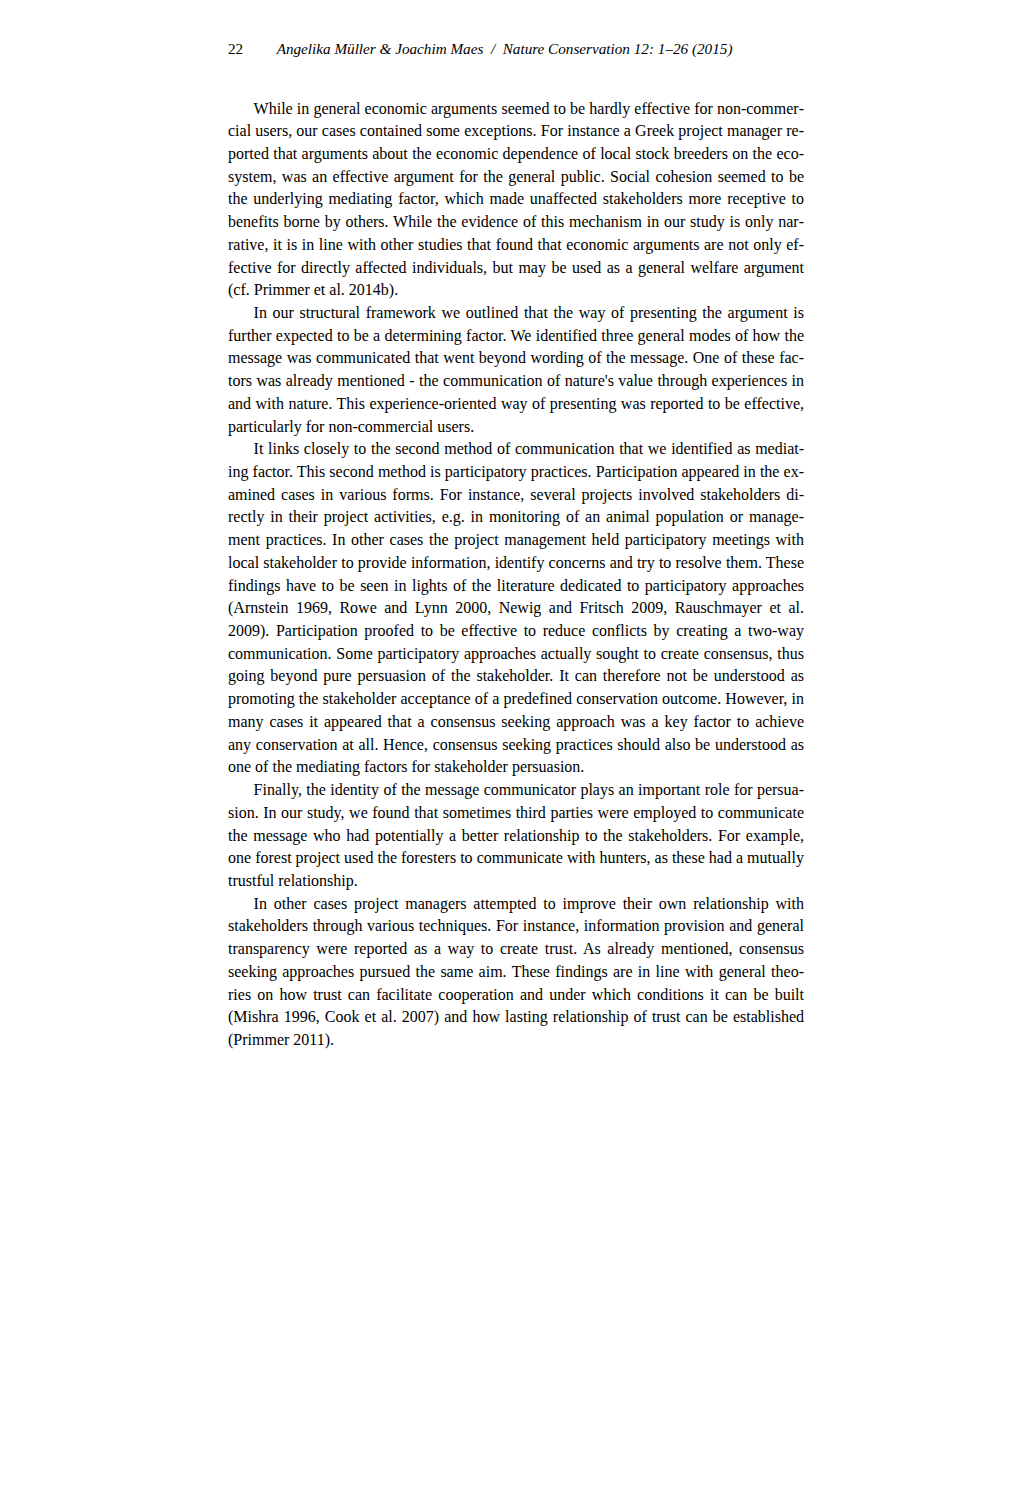22 Angelika Müller & Joachim Maes / Nature Conservation 12: 1–26 (2015)
While in general economic arguments seemed to be hardly effective for non-commercial users, our cases contained some exceptions. For instance a Greek project manager reported that arguments about the economic dependence of local stock breeders on the ecosystem, was an effective argument for the general public. Social cohesion seemed to be the underlying mediating factor, which made unaffected stakeholders more receptive to benefits borne by others. While the evidence of this mechanism in our study is only narrative, it is in line with other studies that found that economic arguments are not only effective for directly affected individuals, but may be used as a general welfare argument (cf. Primmer et al. 2014b).
In our structural framework we outlined that the way of presenting the argument is further expected to be a determining factor. We identified three general modes of how the message was communicated that went beyond wording of the message. One of these factors was already mentioned - the communication of nature's value through experiences in and with nature. This experience-oriented way of presenting was reported to be effective, particularly for non-commercial users.
It links closely to the second method of communication that we identified as mediating factor. This second method is participatory practices. Participation appeared in the examined cases in various forms. For instance, several projects involved stakeholders directly in their project activities, e.g. in monitoring of an animal population or management practices. In other cases the project management held participatory meetings with local stakeholder to provide information, identify concerns and try to resolve them. These findings have to be seen in lights of the literature dedicated to participatory approaches (Arnstein 1969, Rowe and Lynn 2000, Newig and Fritsch 2009, Rauschmayer et al. 2009). Participation proofed to be effective to reduce conflicts by creating a two-way communication. Some participatory approaches actually sought to create consensus, thus going beyond pure persuasion of the stakeholder. It can therefore not be understood as promoting the stakeholder acceptance of a predefined conservation outcome. However, in many cases it appeared that a consensus seeking approach was a key factor to achieve any conservation at all. Hence, consensus seeking practices should also be understood as one of the mediating factors for stakeholder persuasion.
Finally, the identity of the message communicator plays an important role for persuasion. In our study, we found that sometimes third parties were employed to communicate the message who had potentially a better relationship to the stakeholders. For example, one forest project used the foresters to communicate with hunters, as these had a mutually trustful relationship.
In other cases project managers attempted to improve their own relationship with stakeholders through various techniques. For instance, information provision and general transparency were reported as a way to create trust. As already mentioned, consensus seeking approaches pursued the same aim. These findings are in line with general theories on how trust can facilitate cooperation and under which conditions it can be built (Mishra 1996, Cook et al. 2007) and how lasting relationship of trust can be established (Primmer 2011).